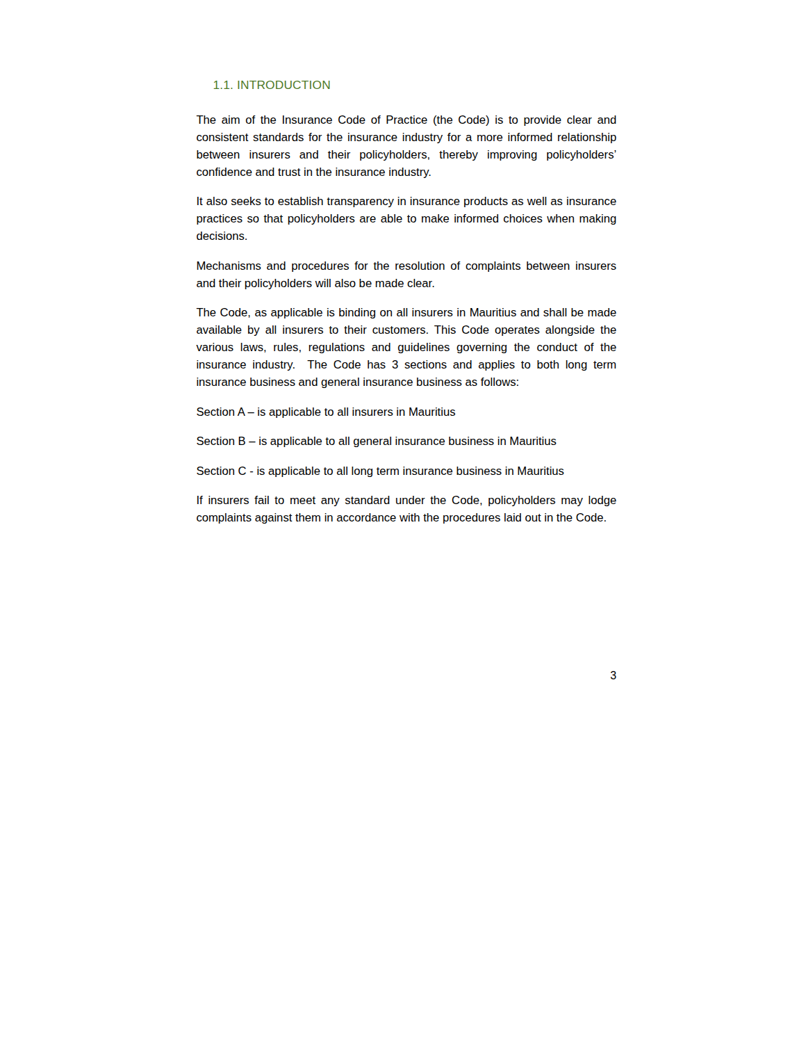1.1. INTRODUCTION
The aim of the Insurance Code of Practice (the Code) is to provide clear and consistent standards for the insurance industry for a more informed relationship between insurers and their policyholders, thereby improving policyholders’ confidence and trust in the insurance industry.
It also seeks to establish transparency in insurance products as well as insurance practices so that policyholders are able to make informed choices when making decisions.
Mechanisms and procedures for the resolution of complaints between insurers and their policyholders will also be made clear.
The Code, as applicable is binding on all insurers in Mauritius and shall be made available by all insurers to their customers. This Code operates alongside the various laws, rules, regulations and guidelines governing the conduct of the insurance industry. The Code has 3 sections and applies to both long term insurance business and general insurance business as follows:
Section A – is applicable to all insurers in Mauritius
Section B – is applicable to all general insurance business in Mauritius
Section C - is applicable to all long term insurance business in Mauritius
If insurers fail to meet any standard under the Code, policyholders may lodge complaints against them in accordance with the procedures laid out in the Code.
3